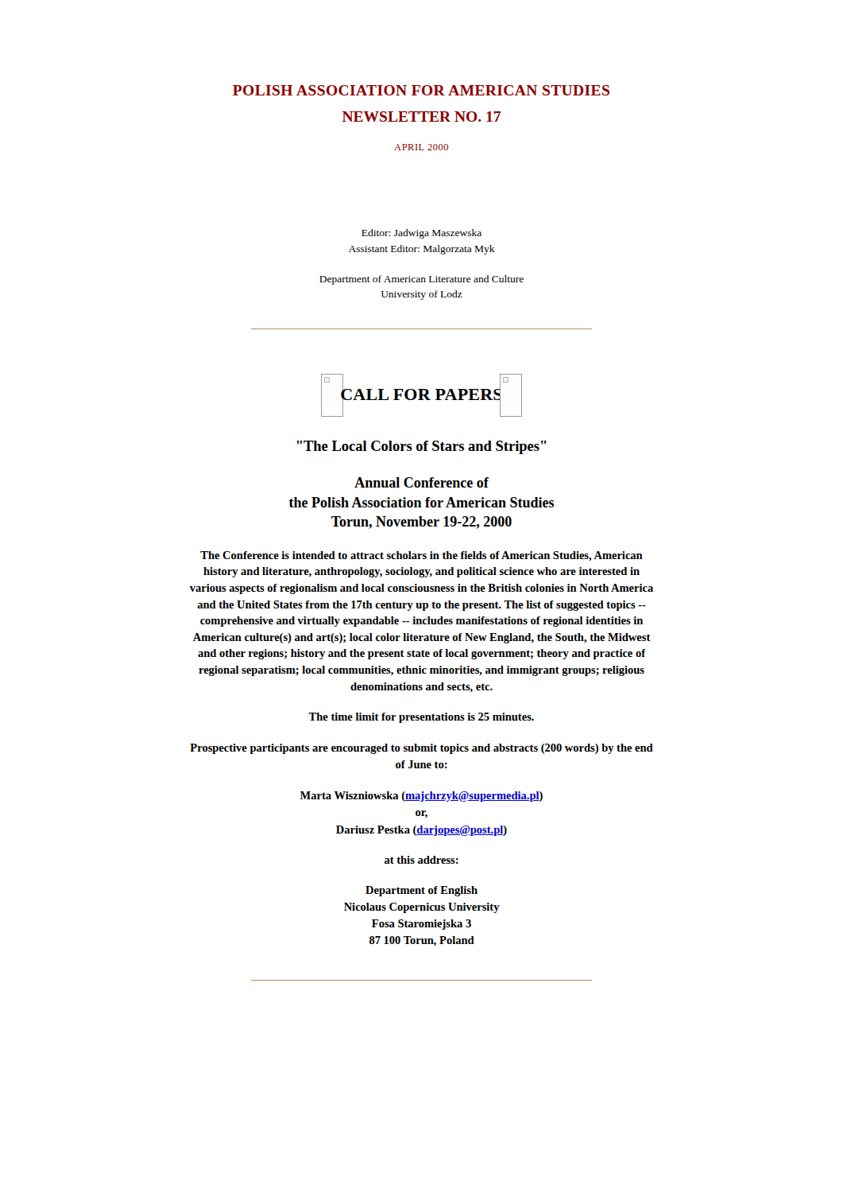POLISH ASSOCIATION FOR AMERICAN STUDIES
NEWSLETTER NO. 17
APRIL 2000
Editor: Jadwiga Maszewska
Assistant Editor: Malgorzata Myk
Department of American Literature and Culture
University of Lodz
CALL FOR PAPERS
"The Local Colors of Stars and Stripes"
Annual Conference of
the Polish Association for American Studies
Torun, November 19-22, 2000
The Conference is intended to attract scholars in the fields of American Studies, American history and literature, anthropology, sociology, and political science who are interested in various aspects of regionalism and local consciousness in the British colonies in North America and the United States from the 17th century up to the present. The list of suggested topics -- comprehensive and virtually expandable -- includes manifestations of regional identities in American culture(s) and art(s); local color literature of New England, the South, the Midwest and other regions; history and the present state of local government; theory and practice of regional separatism; local communities, ethnic minorities, and immigrant groups; religious denominations and sects, etc.
The time limit for presentations is 25 minutes.
Prospective participants are encouraged to submit topics and abstracts (200 words) by the end of June to:
Marta Wiszniowska (majchrzyk@supermedia.pl)
or,
Dariusz Pestka (darjopes@post.pl)
at this address:
Department of English
Nicolaus Copernicus University
Fosa Staromiejska 3
87 100 Torun, Poland